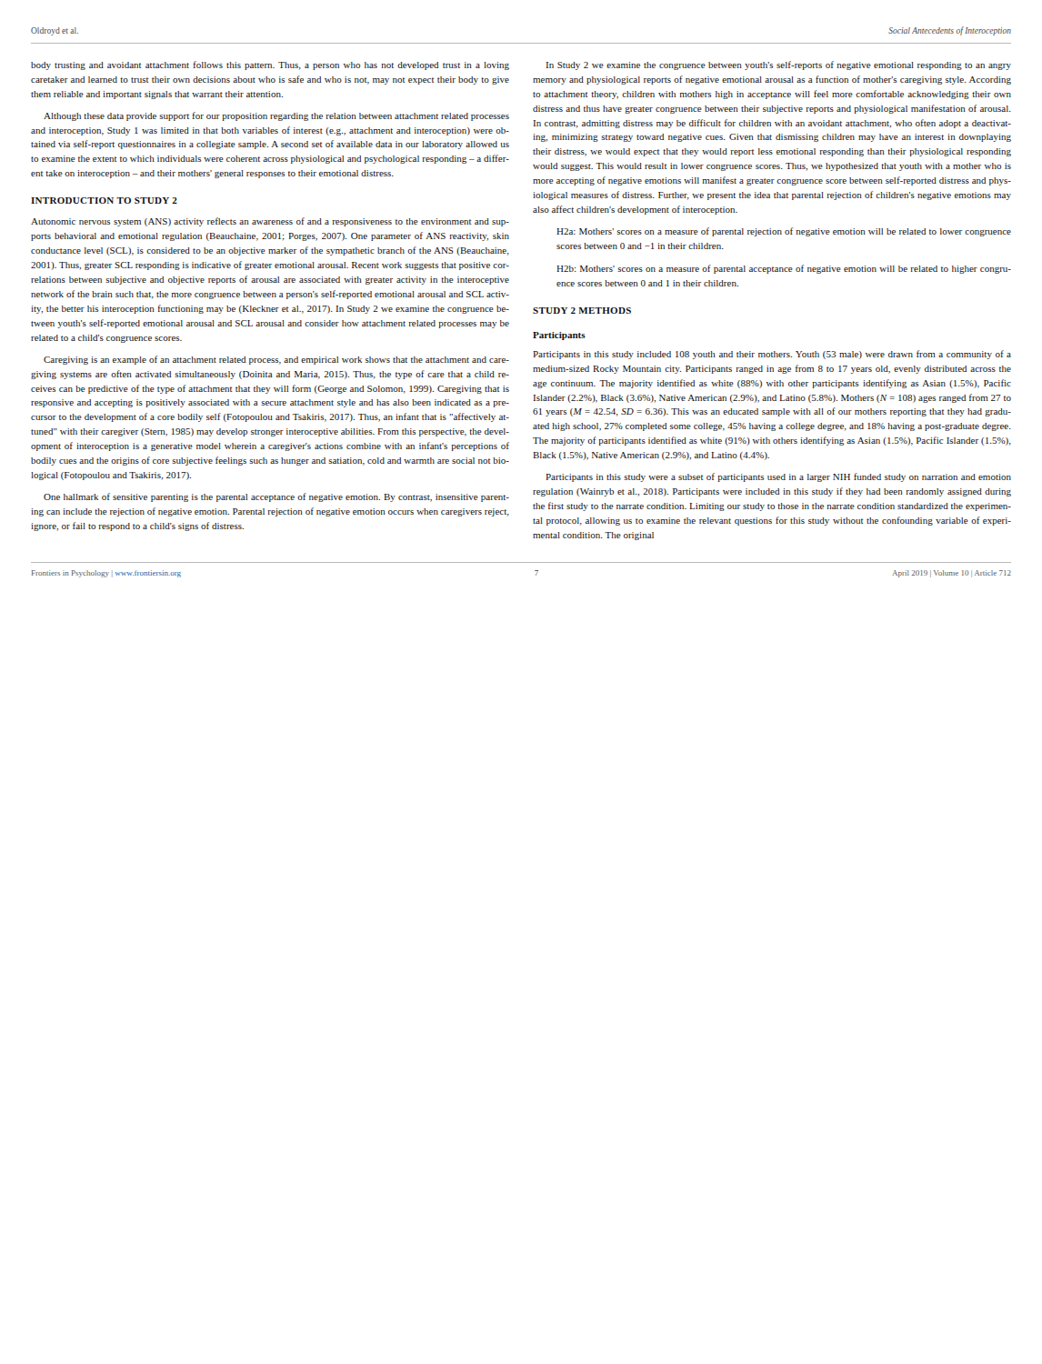Oldroyd et al.
Social Antecedents of Interoception
body trusting and avoidant attachment follows this pattern. Thus, a person who has not developed trust in a loving caretaker and learned to trust their own decisions about who is safe and who is not, may not expect their body to give them reliable and important signals that warrant their attention.
Although these data provide support for our proposition regarding the relation between attachment related processes and interoception, Study 1 was limited in that both variables of interest (e.g., attachment and interoception) were obtained via self-report questionnaires in a collegiate sample. A second set of available data in our laboratory allowed us to examine the extent to which individuals were coherent across physiological and psychological responding – a different take on interoception – and their mothers' general responses to their emotional distress.
Introduction to Study 2
Autonomic nervous system (ANS) activity reflects an awareness of and a responsiveness to the environment and supports behavioral and emotional regulation (Beauchaine, 2001; Porges, 2007). One parameter of ANS reactivity, skin conductance level (SCL), is considered to be an objective marker of the sympathetic branch of the ANS (Beauchaine, 2001). Thus, greater SCL responding is indicative of greater emotional arousal. Recent work suggests that positive correlations between subjective and objective reports of arousal are associated with greater activity in the interoceptive network of the brain such that, the more congruence between a person's self-reported emotional arousal and SCL activity, the better his interoception functioning may be (Kleckner et al., 2017). In Study 2 we examine the congruence between youth's self-reported emotional arousal and SCL arousal and consider how attachment related processes may be related to a child's congruence scores.
Caregiving is an example of an attachment related process, and empirical work shows that the attachment and caregiving systems are often activated simultaneously (Doinita and Maria, 2015). Thus, the type of care that a child receives can be predictive of the type of attachment that they will form (George and Solomon, 1999). Caregiving that is responsive and accepting is positively associated with a secure attachment style and has also been indicated as a precursor to the development of a core bodily self (Fotopoulou and Tsakiris, 2017). Thus, an infant that is "affectively attuned" with their caregiver (Stern, 1985) may develop stronger interoceptive abilities. From this perspective, the development of interoception is a generative model wherein a caregiver's actions combine with an infant's perceptions of bodily cues and the origins of core subjective feelings such as hunger and satiation, cold and warmth are social not biological (Fotopoulou and Tsakiris, 2017).
One hallmark of sensitive parenting is the parental acceptance of negative emotion. By contrast, insensitive parenting can include the rejection of negative emotion. Parental rejection of negative emotion occurs when caregivers reject, ignore, or fail to respond to a child's signs of distress.
In Study 2 we examine the congruence between youth's self-reports of negative emotional responding to an angry memory and physiological reports of negative emotional arousal as a function of mother's caregiving style. According to attachment theory, children with mothers high in acceptance will feel more comfortable acknowledging their own distress and thus have greater congruence between their subjective reports and physiological manifestation of arousal. In contrast, admitting distress may be difficult for children with an avoidant attachment, who often adopt a deactivating, minimizing strategy toward negative cues. Given that dismissing children may have an interest in downplaying their distress, we would expect that they would report less emotional responding than their physiological responding would suggest. This would result in lower congruence scores. Thus, we hypothesized that youth with a mother who is more accepting of negative emotions will manifest a greater congruence score between self-reported distress and physiological measures of distress. Further, we present the idea that parental rejection of children's negative emotions may also affect children's development of interoception.
H2a: Mothers' scores on a measure of parental rejection of negative emotion will be related to lower congruence scores between 0 and −1 in their children.
H2b: Mothers' scores on a measure of parental acceptance of negative emotion will be related to higher congruence scores between 0 and 1 in their children.
Study 2 Methods
Participants
Participants in this study included 108 youth and their mothers. Youth (53 male) were drawn from a community of a medium-sized Rocky Mountain city. Participants ranged in age from 8 to 17 years old, evenly distributed across the age continuum. The majority identified as white (88%) with other participants identifying as Asian (1.5%), Pacific Islander (2.2%), Black (3.6%), Native American (2.9%), and Latino (5.8%). Mothers (N = 108) ages ranged from 27 to 61 years (M = 42.54, SD = 6.36). This was an educated sample with all of our mothers reporting that they had graduated high school, 27% completed some college, 45% having a college degree, and 18% having a post-graduate degree. The majority of participants identified as white (91%) with others identifying as Asian (1.5%), Pacific Islander (1.5%), Black (1.5%), Native American (2.9%), and Latino (4.4%).
Participants in this study were a subset of participants used in a larger NIH funded study on narration and emotion regulation (Wainryb et al., 2018). Participants were included in this study if they had been randomly assigned during the first study to the narrate condition. Limiting our study to those in the narrate condition standardized the experimental protocol, allowing us to examine the relevant questions for this study without the confounding variable of experimental condition. The original
Frontiers in Psychology | www.frontiersin.org
7
April 2019 | Volume 10 | Article 712